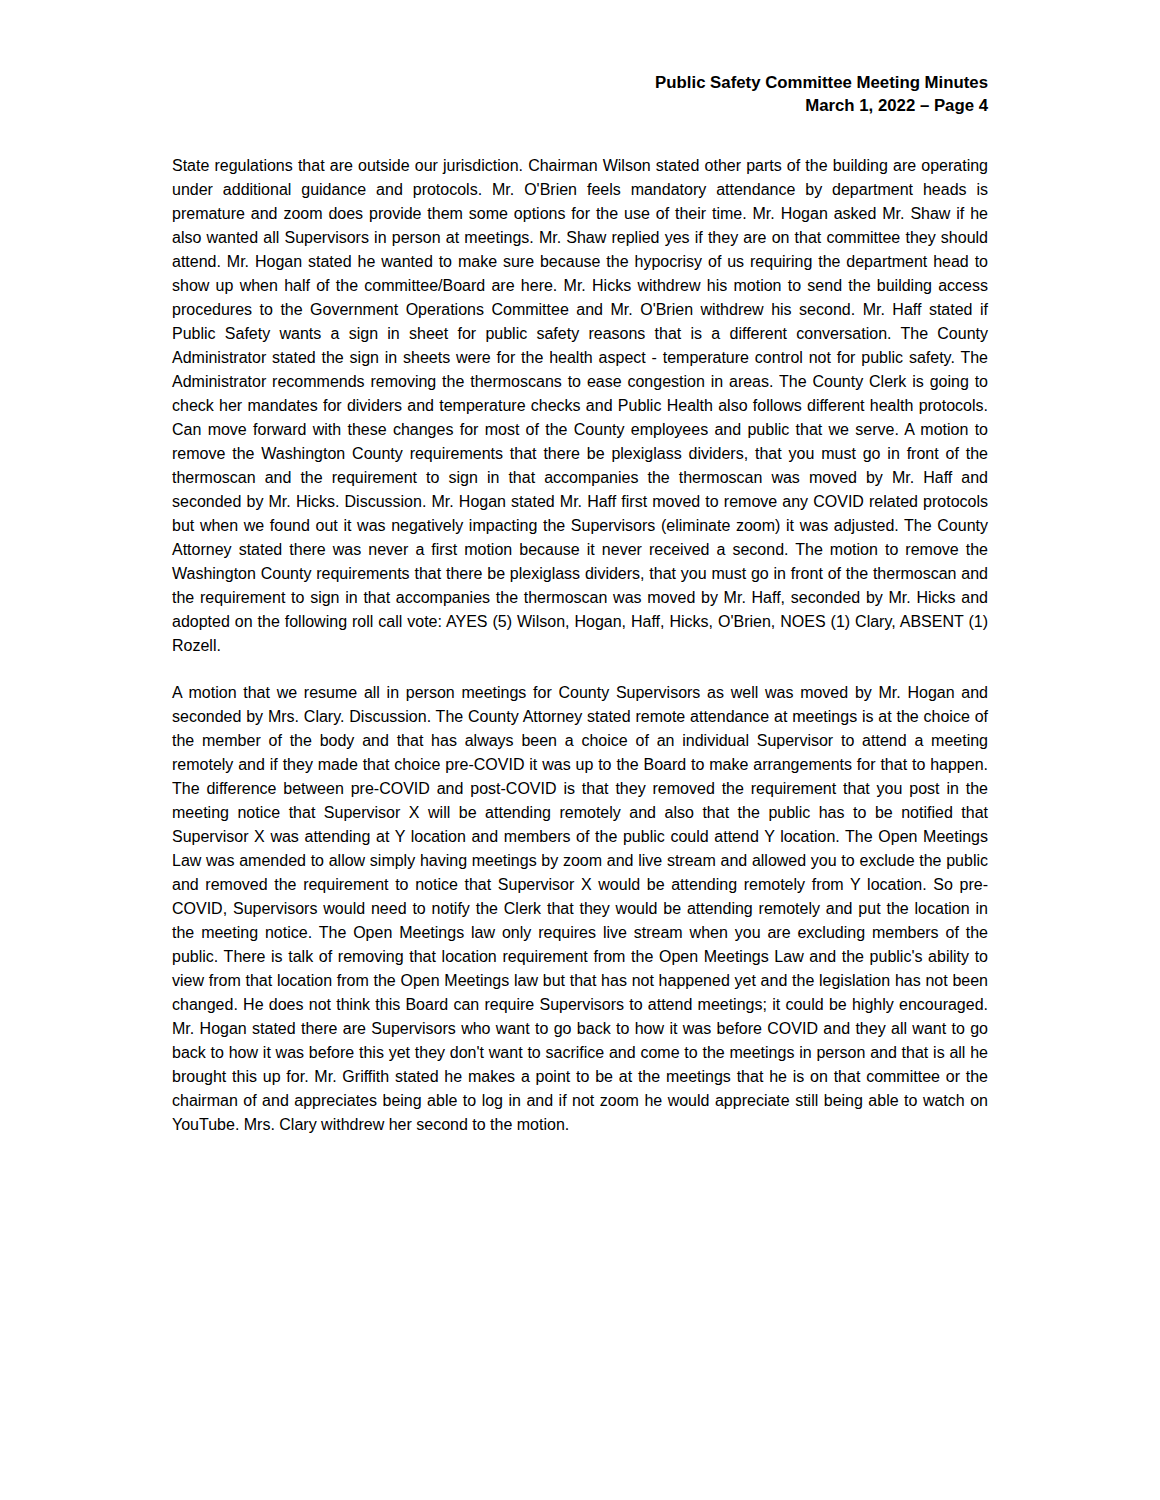Public Safety Committee Meeting Minutes
March 1, 2022 – Page 4
State regulations that are outside our jurisdiction. Chairman Wilson stated other parts of the building are operating under additional guidance and protocols. Mr. O'Brien feels mandatory attendance by department heads is premature and zoom does provide them some options for the use of their time. Mr. Hogan asked Mr. Shaw if he also wanted all Supervisors in person at meetings. Mr. Shaw replied yes if they are on that committee they should attend. Mr. Hogan stated he wanted to make sure because the hypocrisy of us requiring the department head to show up when half of the committee/Board are here. Mr. Hicks withdrew his motion to send the building access procedures to the Government Operations Committee and Mr. O'Brien withdrew his second. Mr. Haff stated if Public Safety wants a sign in sheet for public safety reasons that is a different conversation. The County Administrator stated the sign in sheets were for the health aspect - temperature control not for public safety. The Administrator recommends removing the thermoscans to ease congestion in areas. The County Clerk is going to check her mandates for dividers and temperature checks and Public Health also follows different health protocols. Can move forward with these changes for most of the County employees and public that we serve. A motion to remove the Washington County requirements that there be plexiglass dividers, that you must go in front of the thermoscan and the requirement to sign in that accompanies the thermoscan was moved by Mr. Haff and seconded by Mr. Hicks. Discussion. Mr. Hogan stated Mr. Haff first moved to remove any COVID related protocols but when we found out it was negatively impacting the Supervisors (eliminate zoom) it was adjusted. The County Attorney stated there was never a first motion because it never received a second. The motion to remove the Washington County requirements that there be plexiglass dividers, that you must go in front of the thermoscan and the requirement to sign in that accompanies the thermoscan was moved by Mr. Haff, seconded by Mr. Hicks and adopted on the following roll call vote: AYES (5) Wilson, Hogan, Haff, Hicks, O'Brien, NOES (1) Clary, ABSENT (1) Rozell.
A motion that we resume all in person meetings for County Supervisors as well was moved by Mr. Hogan and seconded by Mrs. Clary. Discussion. The County Attorney stated remote attendance at meetings is at the choice of the member of the body and that has always been a choice of an individual Supervisor to attend a meeting remotely and if they made that choice pre-COVID it was up to the Board to make arrangements for that to happen. The difference between pre-COVID and post-COVID is that they removed the requirement that you post in the meeting notice that Supervisor X will be attending remotely and also that the public has to be notified that Supervisor X was attending at Y location and members of the public could attend Y location. The Open Meetings Law was amended to allow simply having meetings by zoom and live stream and allowed you to exclude the public and removed the requirement to notice that Supervisor X would be attending remotely from Y location. So pre-COVID, Supervisors would need to notify the Clerk that they would be attending remotely and put the location in the meeting notice. The Open Meetings law only requires live stream when you are excluding members of the public. There is talk of removing that location requirement from the Open Meetings Law and the public's ability to view from that location from the Open Meetings law but that has not happened yet and the legislation has not been changed. He does not think this Board can require Supervisors to attend meetings; it could be highly encouraged. Mr. Hogan stated there are Supervisors who want to go back to how it was before COVID and they all want to go back to how it was before this yet they don't want to sacrifice and come to the meetings in person and that is all he brought this up for. Mr. Griffith stated he makes a point to be at the meetings that he is on that committee or the chairman of and appreciates being able to log in and if not zoom he would appreciate still being able to watch on YouTube. Mrs. Clary withdrew her second to the motion.